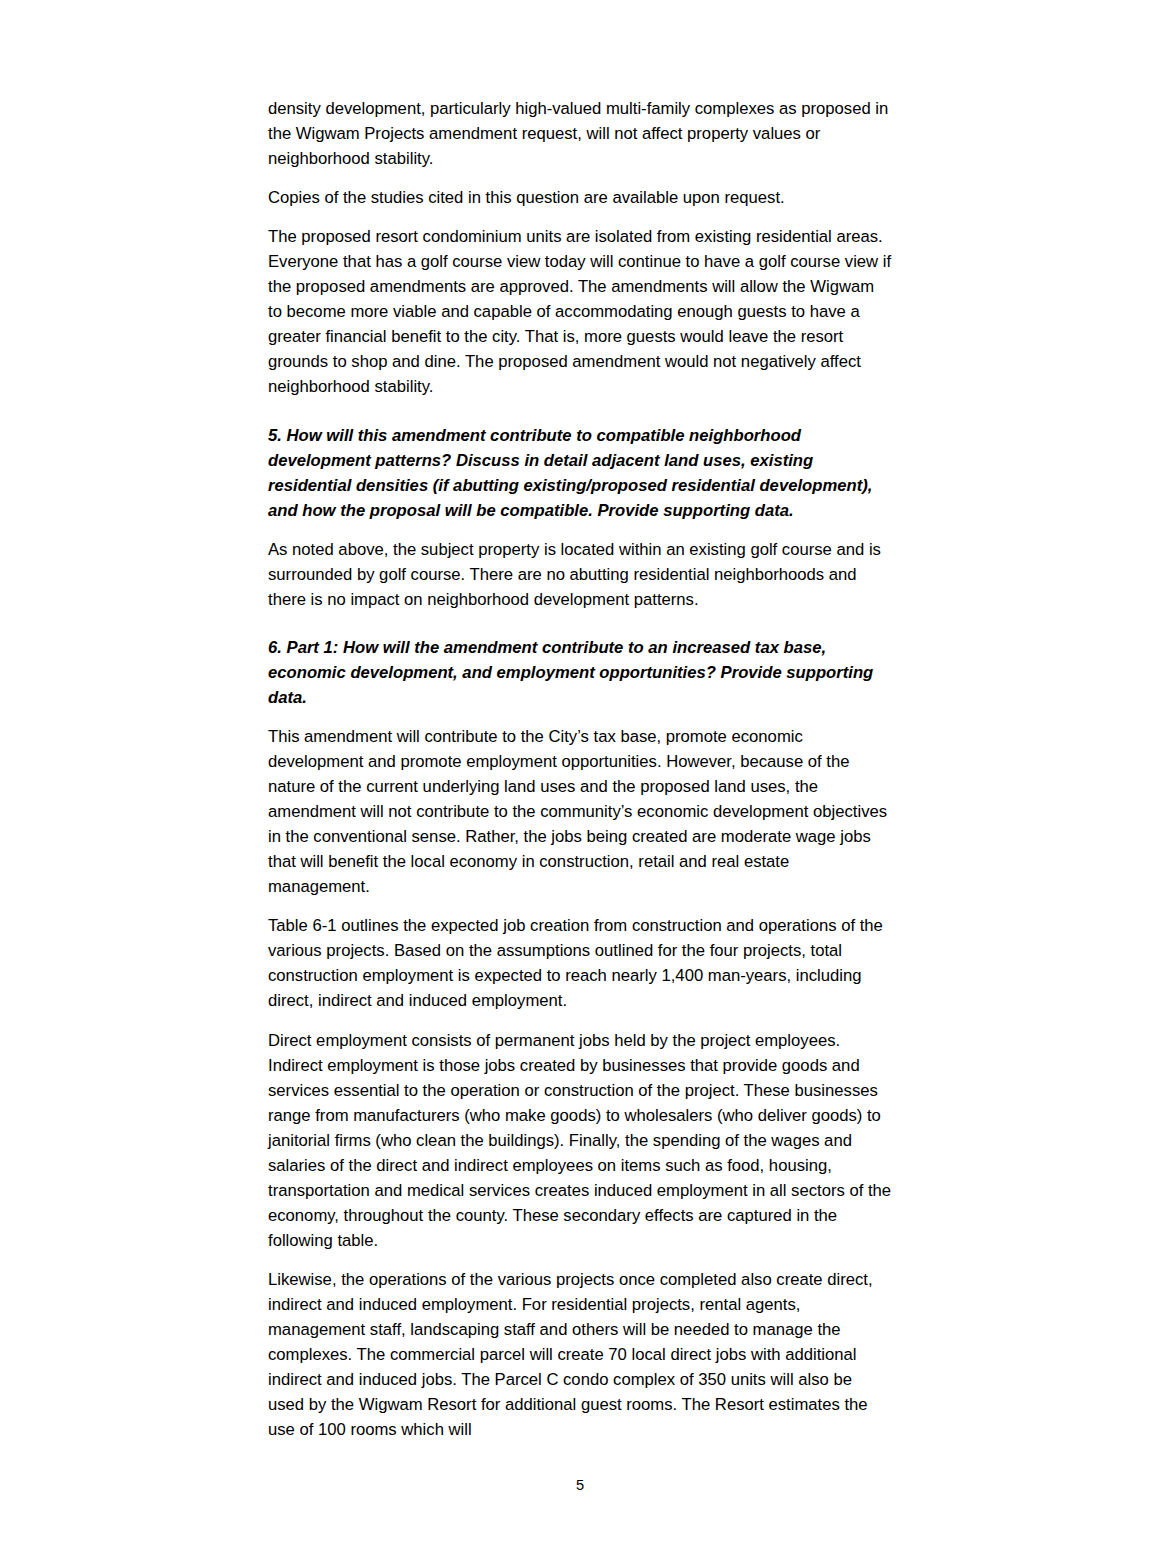density development, particularly high-valued multi-family complexes as proposed in the Wigwam Projects amendment request, will not affect property values or neighborhood stability.
Copies of the studies cited in this question are available upon request.
The proposed resort condominium units are isolated from existing residential areas. Everyone that has a golf course view today will continue to have a golf course view if the proposed amendments are approved. The amendments will allow the Wigwam to become more viable and capable of accommodating enough guests to have a greater financial benefit to the city. That is, more guests would leave the resort grounds to shop and dine. The proposed amendment would not negatively affect neighborhood stability.
5. How will this amendment contribute to compatible neighborhood development patterns? Discuss in detail adjacent land uses, existing residential densities (if abutting existing/proposed residential development), and how the proposal will be compatible. Provide supporting data.
As noted above, the subject property is located within an existing golf course and is surrounded by golf course. There are no abutting residential neighborhoods and there is no impact on neighborhood development patterns.
6. Part 1: How will the amendment contribute to an increased tax base, economic development, and employment opportunities? Provide supporting data.
This amendment will contribute to the City’s tax base, promote economic development and promote employment opportunities. However, because of the nature of the current underlying land uses and the proposed land uses, the amendment will not contribute to the community’s economic development objectives in the conventional sense. Rather, the jobs being created are moderate wage jobs that will benefit the local economy in construction, retail and real estate management.
Table 6-1 outlines the expected job creation from construction and operations of the various projects. Based on the assumptions outlined for the four projects, total construction employment is expected to reach nearly 1,400 man-years, including direct, indirect and induced employment.
Direct employment consists of permanent jobs held by the project employees. Indirect employment is those jobs created by businesses that provide goods and services essential to the operation or construction of the project. These businesses range from manufacturers (who make goods) to wholesalers (who deliver goods) to janitorial firms (who clean the buildings). Finally, the spending of the wages and salaries of the direct and indirect employees on items such as food, housing, transportation and medical services creates induced employment in all sectors of the economy, throughout the county. These secondary effects are captured in the following table.
Likewise, the operations of the various projects once completed also create direct, indirect and induced employment. For residential projects, rental agents, management staff, landscaping staff and others will be needed to manage the complexes. The commercial parcel will create 70 local direct jobs with additional indirect and induced jobs. The Parcel C condo complex of 350 units will also be used by the Wigwam Resort for additional guest rooms. The Resort estimates the use of 100 rooms which will
5